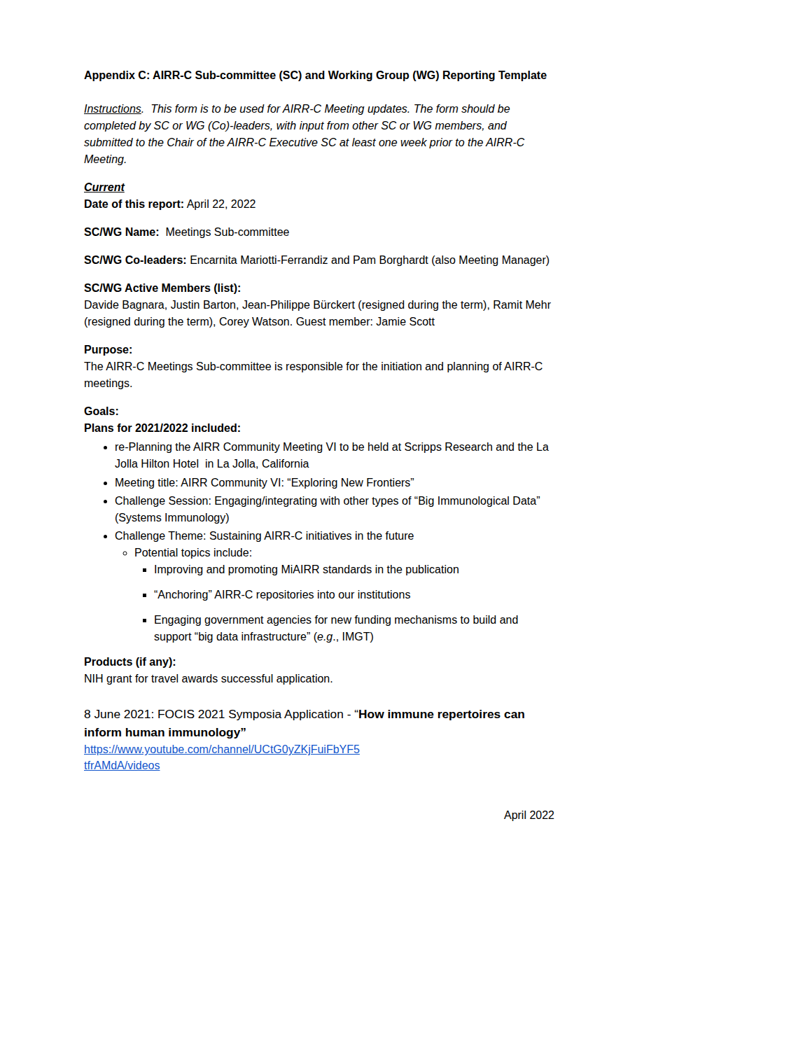Appendix C: AIRR-C Sub-committee (SC) and Working Group (WG) Reporting Template
Instructions. This form is to be used for AIRR-C Meeting updates. The form should be completed by SC or WG (Co)-leaders, with input from other SC or WG members, and submitted to the Chair of the AIRR-C Executive SC at least one week prior to the AIRR-C Meeting.
Current
Date of this report: April 22, 2022
SC/WG Name: Meetings Sub-committee
SC/WG Co-leaders: Encarnita Mariotti-Ferrandiz and Pam Borghardt (also Meeting Manager)
SC/WG Active Members (list):
Davide Bagnara, Justin Barton, Jean-Philippe Bürckert (resigned during the term), Ramit Mehr (resigned during the term), Corey Watson. Guest member: Jamie Scott
Purpose:
The AIRR-C Meetings Sub-committee is responsible for the initiation and planning of AIRR-C meetings.
Goals:
Plans for 2021/2022 included:
re-Planning the AIRR Community Meeting VI to be held at Scripps Research and the La Jolla Hilton Hotel in La Jolla, California
Meeting title: AIRR Community VI: “Exploring New Frontiers”
Challenge Session: Engaging/integrating with other types of “Big Immunological Data” (Systems Immunology)
Challenge Theme: Sustaining AIRR-C initiatives in the future
Potential topics include:
Improving and promoting MiAIRR standards in the publication
“Anchoring” AIRR-C repositories into our institutions
Engaging government agencies for new funding mechanisms to build and support “big data infrastructure” (e.g., IMGT)
Products (if any):
NIH grant for travel awards successful application.
8 June 2021: FOCIS 2021 Symposia Application - “How immune repertoires can inform human immunology”
https://www.youtube.com/channel/UCtG0yZKjFuiFbYF5
tfrAMdA/videos
April 2022